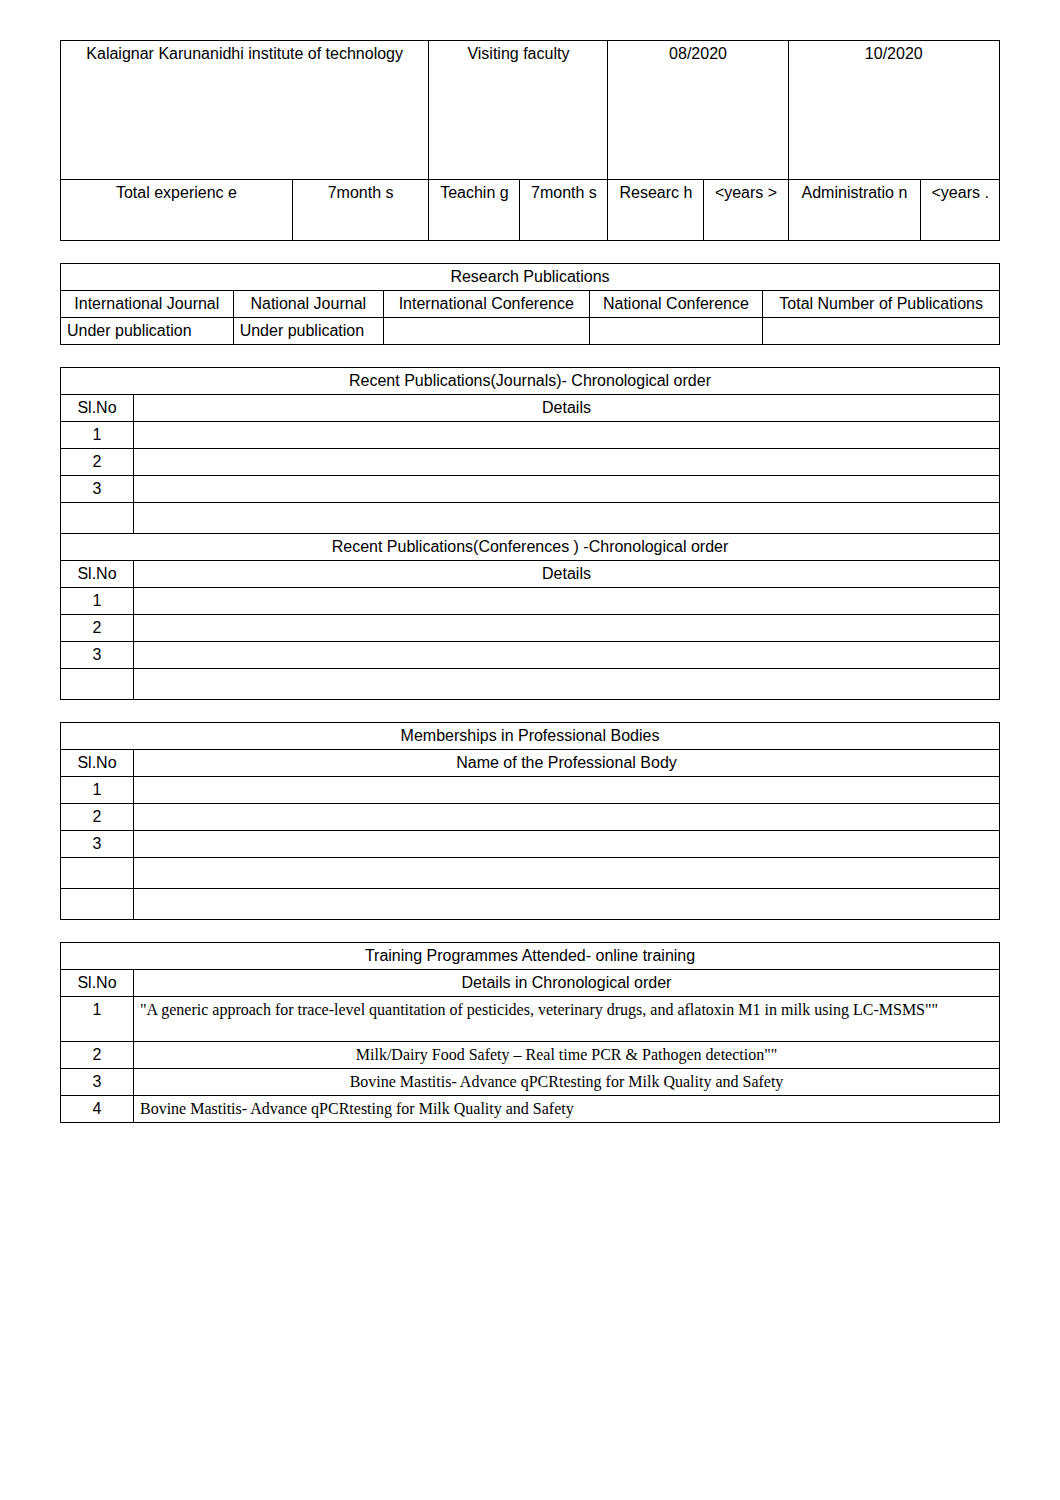| Kalaignar Karunanidhi institute of technology | Visiting faculty | 08/2020 | 10/2020 |
| Total experienc e | 7month s | Teachin g | 7month s | Researc h | <years > | Administratio n | <years . |
| Research Publications |
| International Journal | National Journal | International Conference | National Conference | Total Number of Publications |
| Under publication | Under publication | | | |
| Recent Publications(Journals)- Chronological order |
| Sl.No | Details |
| 1 | |
| 2 | |
| 3 | |
| Recent Publications(Conferences ) -Chronological order |
| Sl.No | Details |
| 1 | |
| 2 | |
| 3 | |
| Memberships in Professional Bodies |
| Sl.No | Name of the Professional Body |
| 1 | |
| 2 | |
| 3 | |
| Training Programmes Attended- online training |
| Sl.No | Details in Chronological order |
| 1 | "A generic approach for trace-level quantitation of pesticides, veterinary drugs, and aflatoxin M1 in milk using LC-MSMS"" |
| 2 | Milk/Dairy Food Safety – Real time PCR & Pathogen detection"" |
| 3 | Bovine Mastitis- Advance qPCRtesting for Milk Quality and Safety |
| 4 | Bovine Mastitis- Advance qPCRtesting for Milk Quality and Safety |